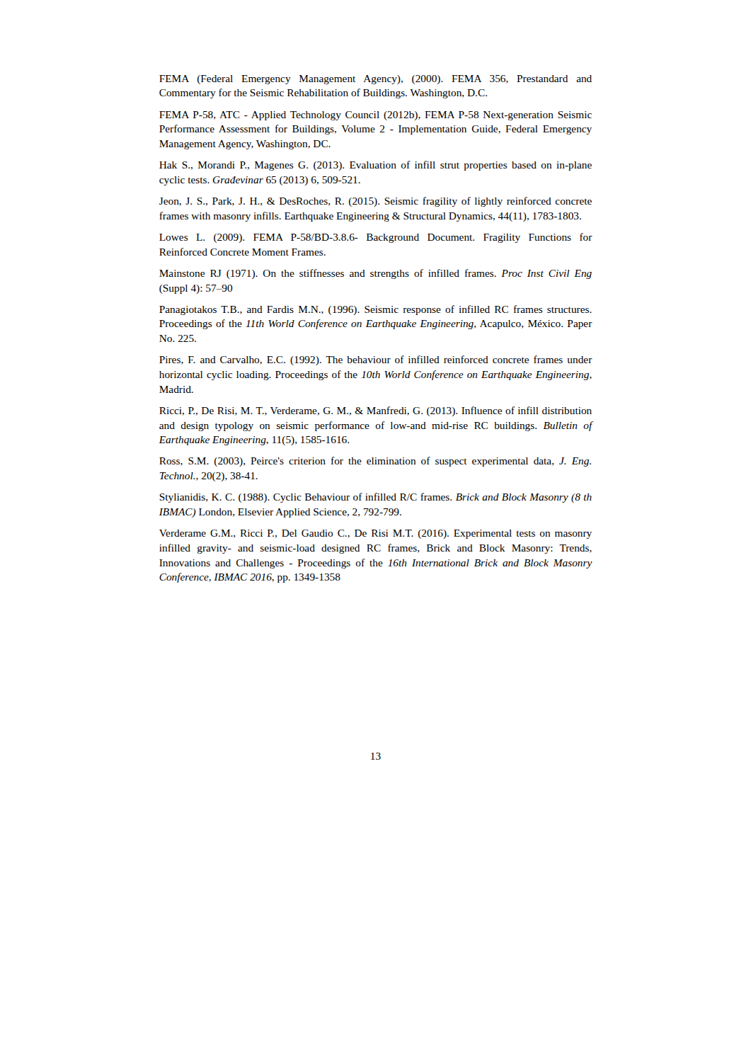FEMA (Federal Emergency Management Agency), (2000). FEMA 356, Prestandard and Commentary for the Seismic Rehabilitation of Buildings. Washington, D.C.
FEMA P-58, ATC - Applied Technology Council (2012b), FEMA P-58 Next-generation Seismic Performance Assessment for Buildings, Volume 2 - Implementation Guide, Federal Emergency Management Agency, Washington, DC.
Hak S., Morandi P., Magenes G. (2013). Evaluation of infill strut properties based on in-plane cyclic tests. Građevinar 65 (2013) 6, 509-521.
Jeon, J. S., Park, J. H., & DesRoches, R. (2015). Seismic fragility of lightly reinforced concrete frames with masonry infills. Earthquake Engineering & Structural Dynamics, 44(11), 1783-1803.
Lowes L. (2009). FEMA P-58/BD-3.8.6- Background Document. Fragility Functions for Reinforced Concrete Moment Frames.
Mainstone RJ (1971). On the stiffnesses and strengths of infilled frames. Proc Inst Civil Eng (Suppl 4): 57–90
Panagiotakos T.B., and Fardis M.N., (1996). Seismic response of infilled RC frames structures. Proceedings of the 11th World Conference on Earthquake Engineering, Acapulco, México. Paper No. 225.
Pires, F. and Carvalho, E.C. (1992). The behaviour of infilled reinforced concrete frames under horizontal cyclic loading. Proceedings of the 10th World Conference on Earthquake Engineering, Madrid.
Ricci, P., De Risi, M. T., Verderame, G. M., & Manfredi, G. (2013). Influence of infill distribution and design typology on seismic performance of low-and mid-rise RC buildings. Bulletin of Earthquake Engineering, 11(5), 1585-1616.
Ross, S.M. (2003), Peirce's criterion for the elimination of suspect experimental data, J. Eng. Technol., 20(2), 38-41.
Stylianidis, K. C. (1988). Cyclic Behaviour of infilled R/C frames. Brick and Block Masonry (8 th IBMAC) London, Elsevier Applied Science, 2, 792-799.
Verderame G.M., Ricci P., Del Gaudio C., De Risi M.T. (2016). Experimental tests on masonry infilled gravity- and seismic-load designed RC frames, Brick and Block Masonry: Trends, Innovations and Challenges - Proceedings of the 16th International Brick and Block Masonry Conference, IBMAC 2016, pp. 1349-1358
13